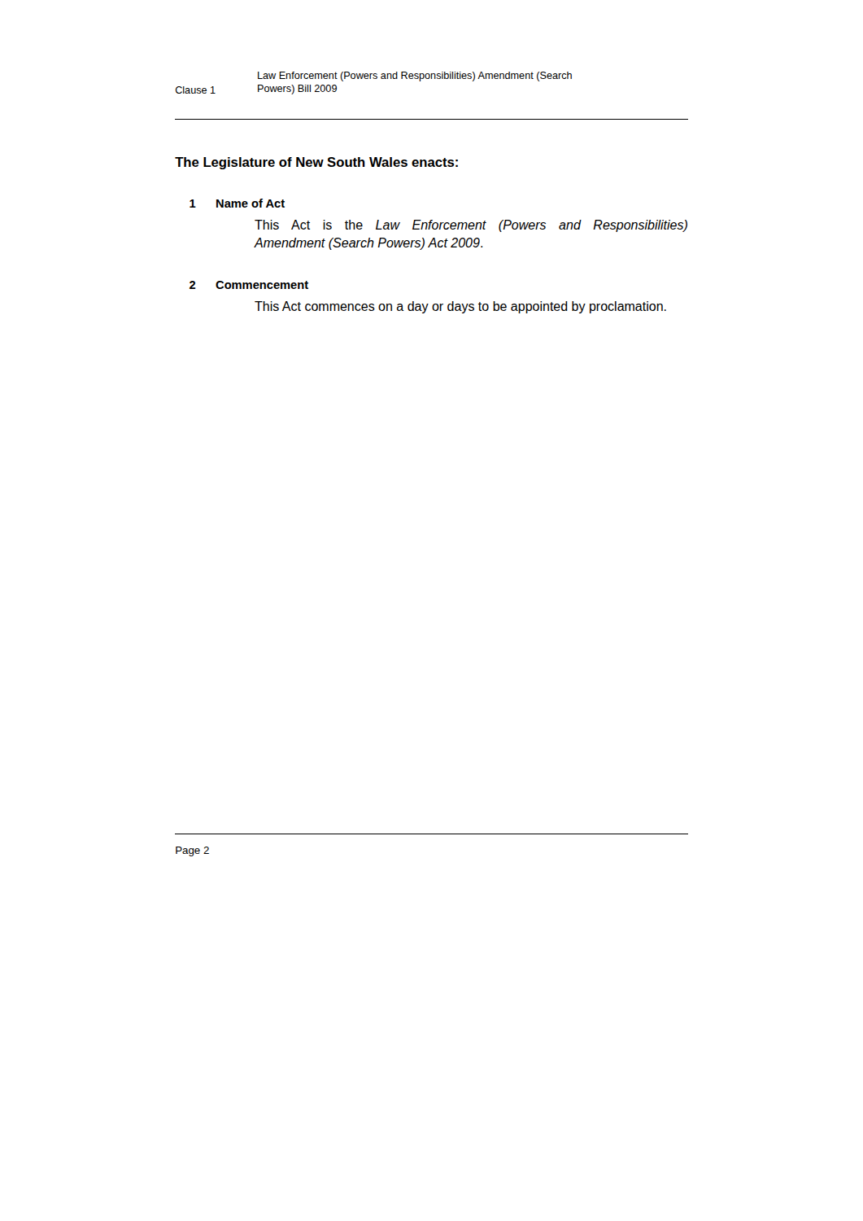Clause 1
Law Enforcement (Powers and Responsibilities) Amendment (Search Powers) Bill 2009
The Legislature of New South Wales enacts:
1
Name of Act
This Act is the Law Enforcement (Powers and Responsibilities) Amendment (Search Powers) Act 2009.
2
Commencement
This Act commences on a day or days to be appointed by proclamation.
Page 2